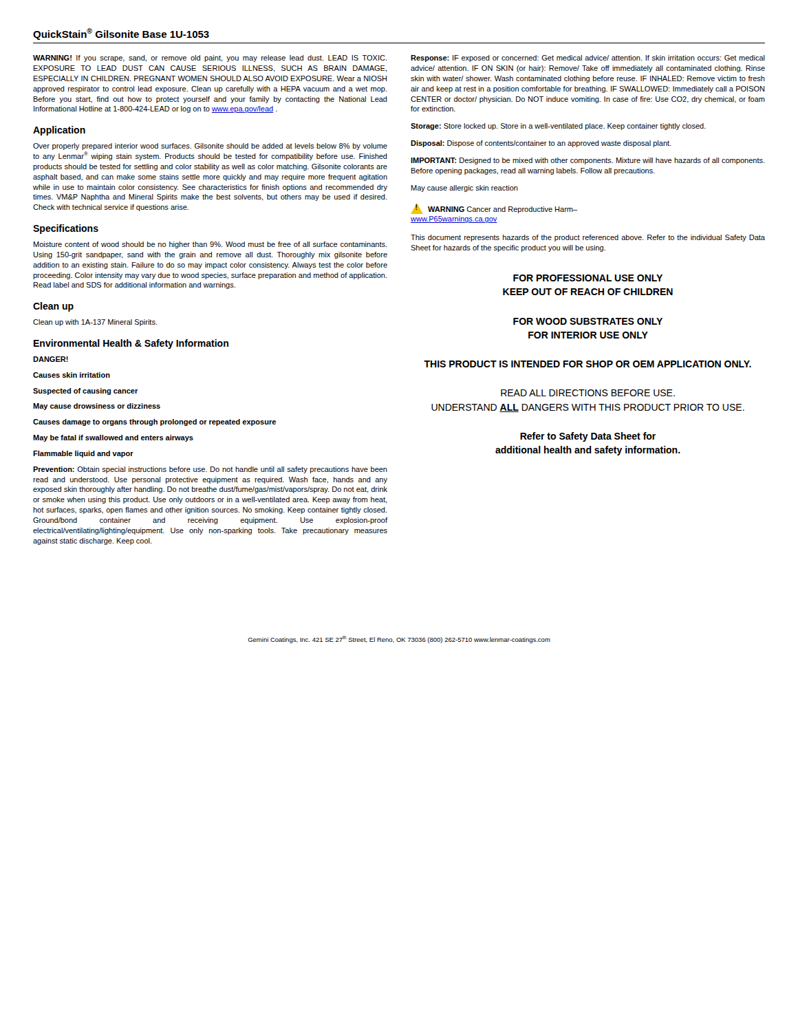QuickStain® Gilsonite Base 1U-1053
WARNING! If you scrape, sand, or remove old paint, you may release lead dust. LEAD IS TOXIC. EXPOSURE TO LEAD DUST CAN CAUSE SERIOUS ILLNESS, SUCH AS BRAIN DAMAGE, ESPECIALLY IN CHILDREN. PREGNANT WOMEN SHOULD ALSO AVOID EXPOSURE. Wear a NIOSH approved respirator to control lead exposure. Clean up carefully with a HEPA vacuum and a wet mop. Before you start, find out how to protect yourself and your family by contacting the National Lead Informational Hotline at 1-800-424-LEAD or log on to www.epa.gov/lead .
Application
Over properly prepared interior wood surfaces. Gilsonite should be added at levels below 8% by volume to any Lenmar® wiping stain system. Products should be tested for compatibility before use. Finished products should be tested for settling and color stability as well as color matching. Gilsonite colorants are asphalt based, and can make some stains settle more quickly and may require more frequent agitation while in use to maintain color consistency. See characteristics for finish options and recommended dry times. VM&P Naphtha and Mineral Spirits make the best solvents, but others may be used if desired. Check with technical service if questions arise.
Specifications
Moisture content of wood should be no higher than 9%. Wood must be free of all surface contaminants. Using 150-grit sandpaper, sand with the grain and remove all dust. Thoroughly mix gilsonite before addition to an existing stain. Failure to do so may impact color consistency. Always test the color before proceeding. Color intensity may vary due to wood species, surface preparation and method of application. Read label and SDS for additional information and warnings.
Clean up
Clean up with 1A-137 Mineral Spirits.
Environmental Health & Safety Information
DANGER!
Causes skin irritation
Suspected of causing cancer
May cause drowsiness or dizziness
Causes damage to organs through prolonged or repeated exposure
May be fatal if swallowed and enters airways
Flammable liquid and vapor
Prevention: Obtain special instructions before use. Do not handle until all safety precautions have been read and understood. Use personal protective equipment as required. Wash face, hands and any exposed skin thoroughly after handling. Do not breathe dust/fume/gas/mist/vapors/spray. Do not eat, drink or smoke when using this product. Use only outdoors or in a well-ventilated area. Keep away from heat, hot surfaces, sparks, open flames and other ignition sources. No smoking. Keep container tightly closed. Ground/bond container and receiving equipment. Use explosion-proof electrical/ventilating/lighting/equipment. Use only non-sparking tools. Take precautionary measures against static discharge. Keep cool.
Response: IF exposed or concerned: Get medical advice/ attention. If skin irritation occurs: Get medical advice/ attention. IF ON SKIN (or hair): Remove/ Take off immediately all contaminated clothing. Rinse skin with water/ shower. Wash contaminated clothing before reuse. IF INHALED: Remove victim to fresh air and keep at rest in a position comfortable for breathing. IF SWALLOWED: Immediately call a POISON CENTER or doctor/ physician. Do NOT induce vomiting. In case of fire: Use CO2, dry chemical, or foam for extinction.
Storage: Store locked up. Store in a well-ventilated place. Keep container tightly closed.
Disposal: Dispose of contents/container to an approved waste disposal plant.
IMPORTANT: Designed to be mixed with other components. Mixture will have hazards of all components. Before opening packages, read all warning labels. Follow all precautions.
May cause allergic skin reaction
WARNING Cancer and Reproductive Harm–
www.P65warnings.ca.gov
This document represents hazards of the product referenced above. Refer to the individual Safety Data Sheet for hazards of the specific product you will be using.
FOR PROFESSIONAL USE ONLY
KEEP OUT OF REACH OF CHILDREN
FOR WOOD SUBSTRATES ONLY
FOR INTERIOR USE ONLY
THIS PRODUCT IS INTENDED FOR SHOP OR OEM APPLICATION ONLY.
READ ALL DIRECTIONS BEFORE USE.
UNDERSTAND ALL DANGERS WITH THIS PRODUCT PRIOR TO USE.
Refer to Safety Data Sheet for
additional health and safety information.
Gemini Coatings, Inc. 421 SE 27th Street, El Reno, OK 73036 (800) 262-5710 www.lenmar-coatings.com